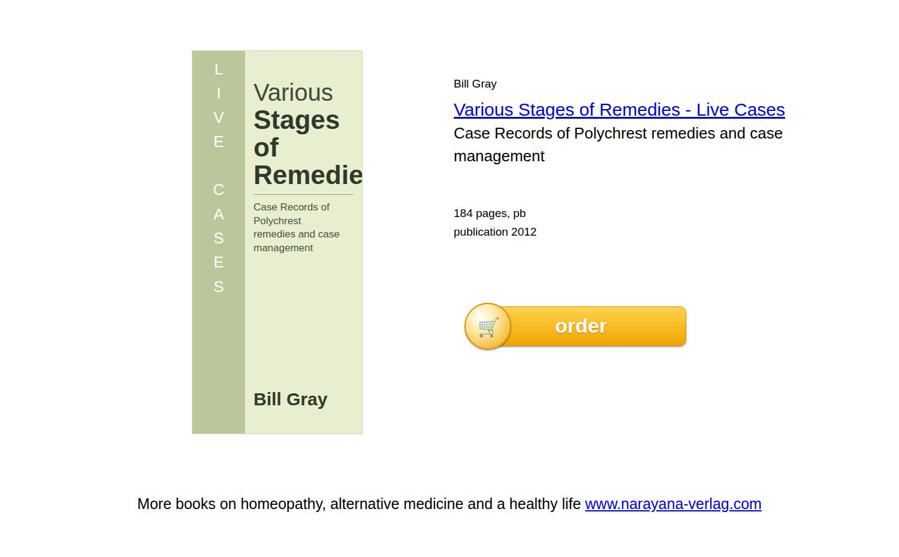LIVE CASES
Various
Stages of
Remedies
Case Records of Polychrest
remedies and case
management
Bill Gray
Bill Gray
Various Stages of Remedies - Live Cases
Case Records of Polychrest remedies and case management
184 pages, pb
publication 2012
order
🛒
More books on homeopathy, alternative medicine and a healthy life www.narayana-verlag.com